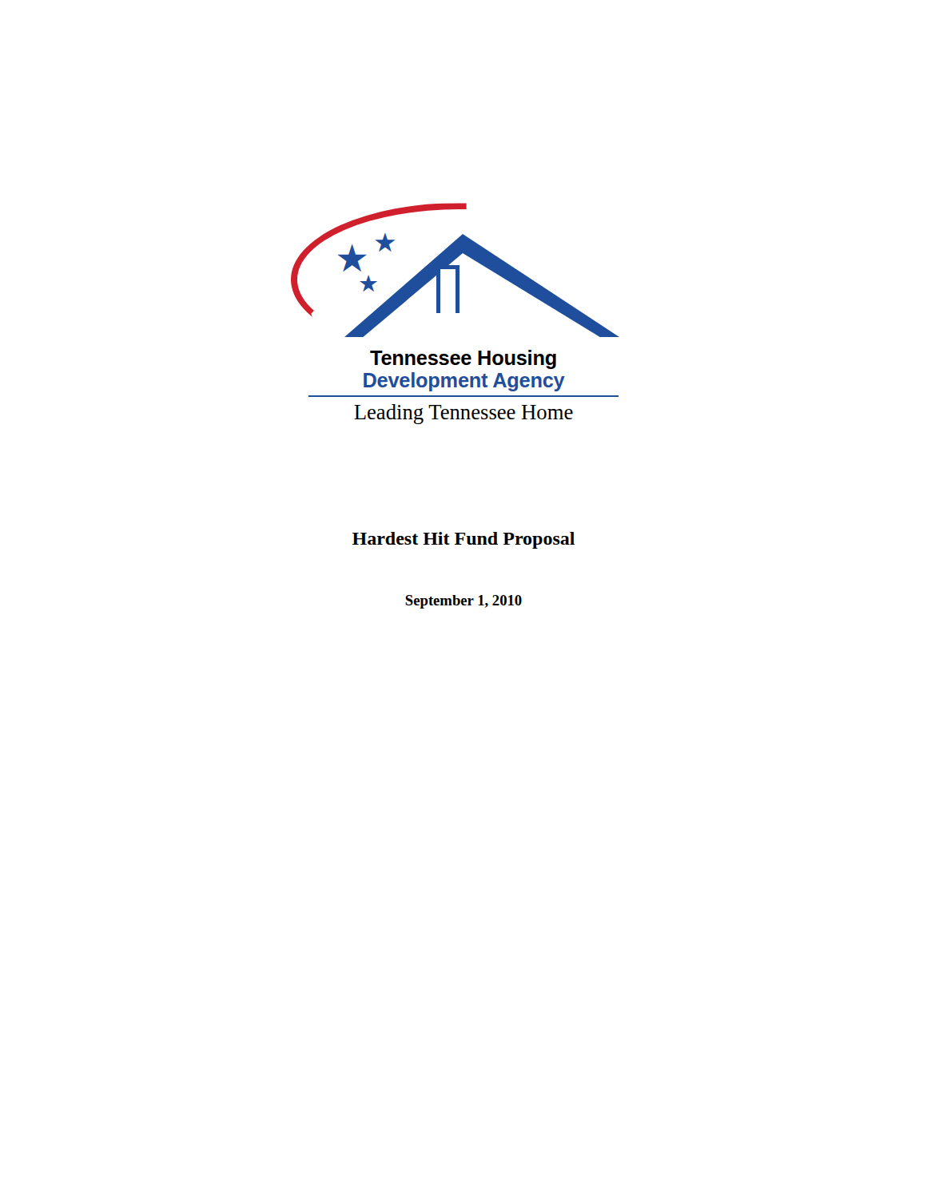★ ★ ★
Tennessee Housing
Development Agency
Leading Tennessee Home
Hardest Hit Fund Proposal
September 1, 2010